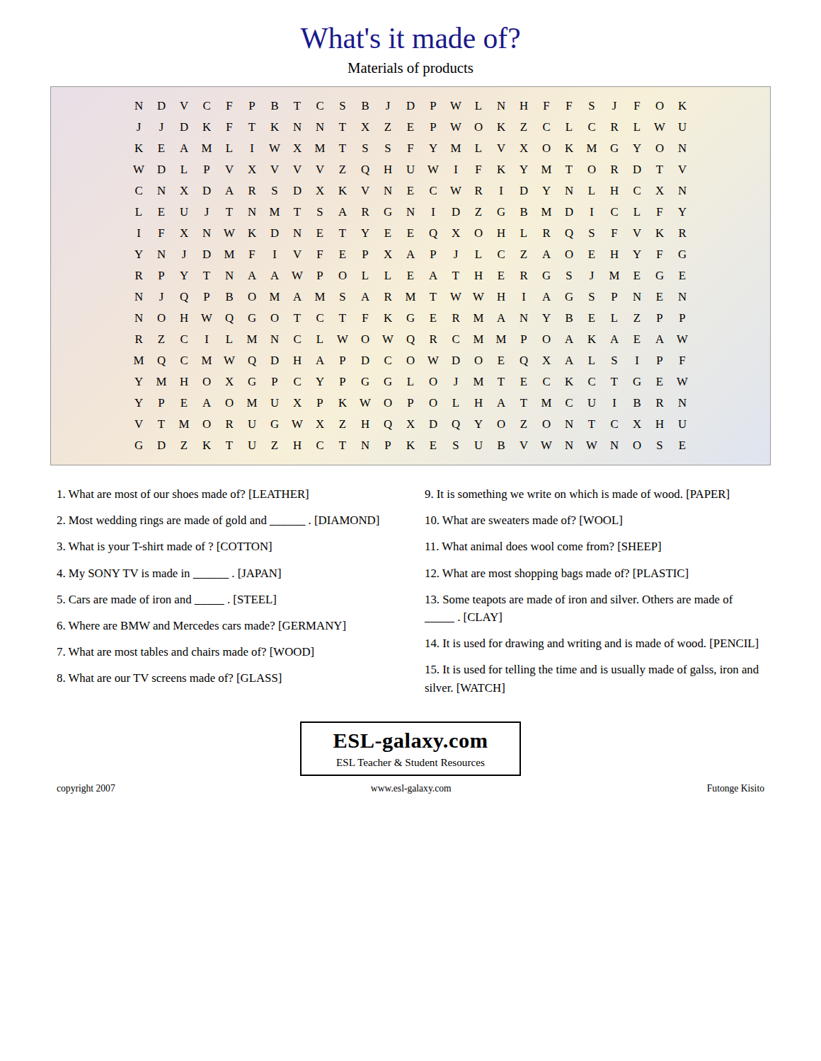What's it made of?
Materials of products
| N | D | V | C | F | P | B | T | C | S | B | J | D | P | W | L | N | H | F | F | S | J | F | O | K |
| J | J | D | K | F | T | K | N | N | T | X | Z | E | P | W | O | K | Z | C | L | C | R | L | W | U |
| K | E | A | M | L | I | W | X | M | T | S | S | F | Y | M | L | V | X | O | K | M | G | Y | O | N |
| W | D | L | P | V | X | V | V | V | Z | Q | H | U | W | I | F | K | Y | M | T | O | R | D | T | V |
| C | N | X | D | A | R | S | D | X | K | V | N | E | C | W | R | I | D | Y | N | L | H | C | X | N |
| L | E | U | J | T | N | M | T | S | A | R | G | N | I | D | Z | G | B | M | D | I | C | L | F | Y |
| I | F | X | N | W | K | D | N | E | T | Y | E | E | Q | X | O | H | L | R | Q | S | F | V | K | R |
| Y | N | J | D | M | F | I | V | F | E | P | X | A | P | J | L | C | Z | A | O | E | H | Y | F | G |
| R | P | Y | T | N | A | A | W | P | O | L | L | E | A | T | H | E | R | G | S | J | M | E | G | E |
| N | J | Q | P | B | O | M | A | M | S | A | R | M | T | W | W | H | I | A | G | S | P | N | E | N |
| N | O | H | W | Q | G | O | T | C | T | F | K | G | E | R | M | A | N | Y | B | E | L | Z | P | P |
| R | Z | C | I | L | M | N | C | L | W | O | W | Q | R | C | M | M | P | O | A | K | A | E | A | W |
| M | Q | C | M | W | Q | D | H | A | P | D | C | O | W | D | O | E | Q | X | A | L | S | I | P | F |
| Y | M | H | O | X | G | P | C | Y | P | G | G | L | O | J | M | T | E | C | K | C | T | G | E | W |
| Y | P | E | A | O | M | U | X | P | K | W | O | P | O | L | H | A | T | M | C | U | I | B | R | N |
| V | T | M | O | R | U | G | W | X | Z | H | Q | X | D | Q | Y | O | Z | O | N | T | C | X | H | U |
| G | D | Z | K | T | U | Z | H | C | T | N | P | K | E | S | U | B | V | W | N | W | N | O | S | E |
1. What are most of our shoes made of? [LEATHER]
2. Most wedding rings are made of gold and ______ . [DIAMOND]
3. What is your T-shirt made of ? [COTTON]
4. My SONY TV is made in ______ . [JAPAN]
5. Cars are made of iron and _____ . [STEEL]
6. Where are BMW and Mercedes cars made? [GERMANY]
7. What are most tables and chairs made of? [WOOD]
8. What are our TV screens made of? [GLASS]
9. It is something we write on which is made of wood. [PAPER]
10. What are sweaters made of? [WOOL]
11. What animal does wool come from? [SHEEP]
12. What are most shopping bags made of? [PLASTIC]
13. Some teapots are made of iron and silver. Others are made of _____ . [CLAY]
14. It is used for drawing and writing and is made of wood. [PENCIL]
15. It is used for telling the time and is usually made of galss, iron and silver. [WATCH]
ESL-galaxy.com
ESL Teacher & Student Resources
copyright 2007 www.esl-galaxy.com Futonge Kisito